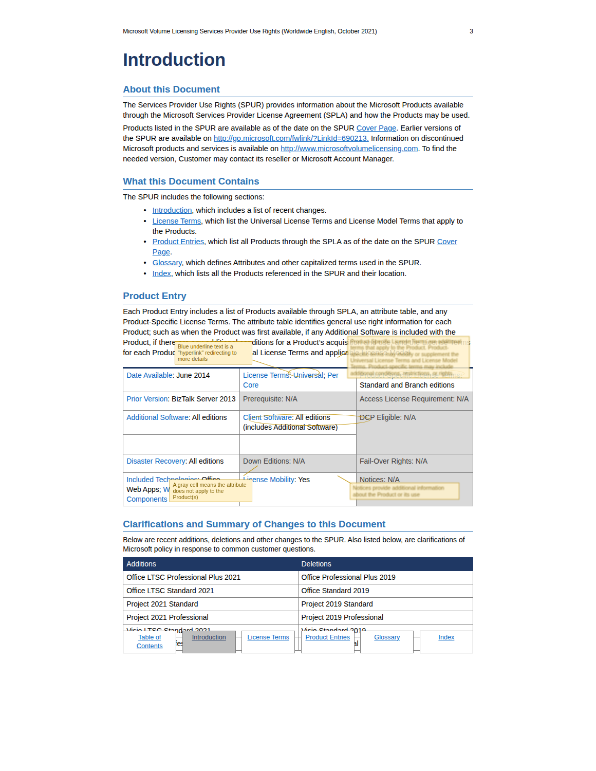Microsoft Volume Licensing Services Provider Use Rights (Worldwide English, October 2021)
3
Introduction
About this Document
The Services Provider Use Rights (SPUR) provides information about the Microsoft Products available through the Microsoft Services Provider License Agreement (SPLA) and how the Products may be used.
Products listed in the SPUR are available as of the date on the SPUR Cover Page. Earlier versions of the SPUR are available on http://go.microsoft.com/fwlink/?LinkId=690213. Information on discontinued Microsoft products and services is available on http://www.microsoftvolumelicensing.com. To find the needed version, Customer may contact its reseller or Microsoft Account Manager.
What this Document Contains
The SPUR includes the following sections:
Introduction, which includes a list of recent changes.
License Terms, which list the Universal License Terms and License Model Terms that apply to the Products.
Product Entries, which list all Products through the SPLA as of the date on the SPUR Cover Page.
Glossary, which defines Attributes and other capitalized terms used in the SPUR.
Index, which lists all the Products referenced in the SPUR and their location.
Product Entry
Each Product Entry includes a list of Products available through SPLA, an attribute table, and any Product-Specific License Terms. The attribute table identifies general use right information for each Product; such as when the Product was first available, if any Additional Software is included with the Product, if there are any additional conditions for a Product’s acquisition and use, and the License Terms for each Product, including the Universal License Terms and applicable License Model.
Blue underline text is a "hyperlink" redirecting to more details
Product-Specific License Terms are additional terms that apply to the Product. Product-specific terms may modify or supplement the Universal License Terms and License Model Terms. Product-specific terms may include additional conditions, restrictions, or rights.
A gray cell means the attribute does not apply to the Product(s)
Notices provide additional information about the Product or its use
| Date Available : June 2014 | License Terms : Universal ; Per Core | Product-Specific License Terms : Standard and Branch editions |
| Prior Version : BizTalk Server 2013 | Prerequisite: N/A | Access License Requirement: N/A |
| Additional Software : All editions | Client Software : All editions (includes Additional Software) | DCP Eligible: N/A |
| Disaster Recovery : All editions | Down Editions: N/A | Fail-Over Rights: N/A |
| Included Technologies : Office Web Apps; Windows Software Components | License Mobility : Yes | Notices: N/A |
Clarifications and Summary of Changes to this Document
Below are recent additions, deletions and other changes to the SPUR. Also listed below, are clarifications of Microsoft policy in response to common customer questions.
| Additions | Deletions |
| --- | --- |
| Office LTSC Professional Plus 2021 | Office Professional Plus 2019 |
| Office LTSC Standard 2021 | Office Standard 2019 |
| Project 2021 Standard | Project 2019 Standard |
| Project 2021 Professional | Project 2019 Professional |
| Visio LTSC Standard 2021 | Visio Standard 2019 |
| Visio LTSC Professional 2021 | Visio Professional 2019 |
Table of Contents Introduction License Terms Product Entries Glossary Index